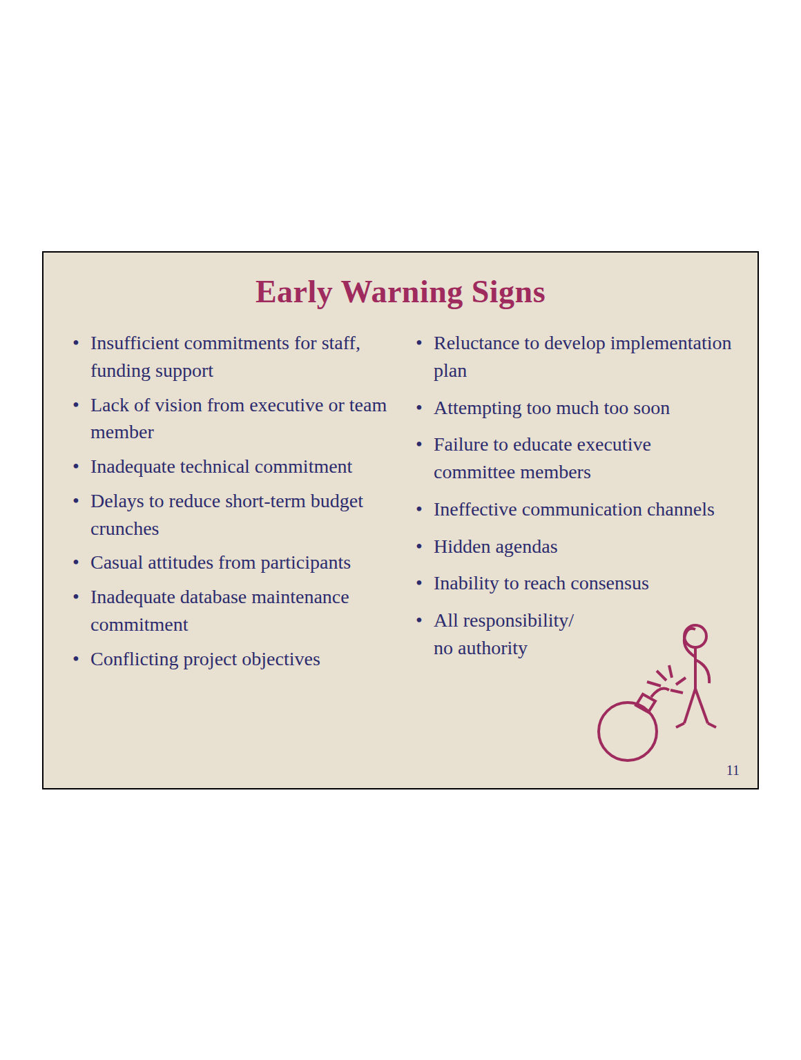Early Warning Signs
Insufficient commitments for staff, funding support
Lack of vision from executive or team member
Inadequate technical commitment
Delays to reduce short-term budget crunches
Casual attitudes from participants
Inadequate database maintenance commitment
Conflicting project objectives
Reluctance to develop implementation plan
Attempting too much too soon
Failure to educate executive committee members
Ineffective communication channels
Hidden agendas
Inability to reach consensus
All responsibility/
no authority
11